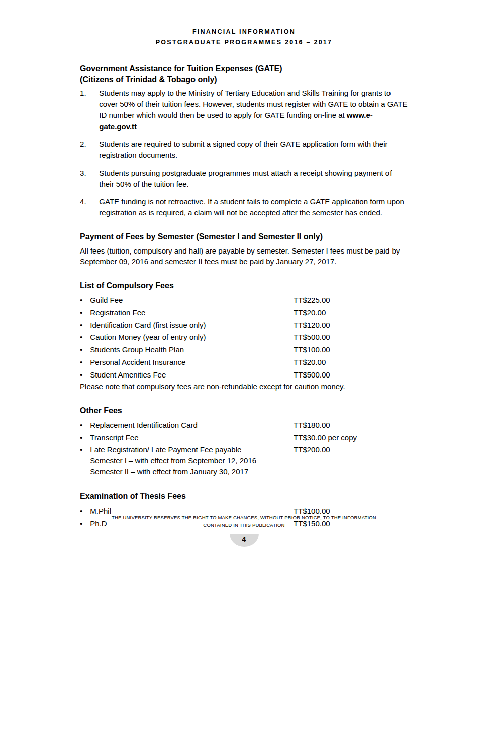FINANCIAL INFORMATION
POSTGRADUATE PROGRAMMES 2016 – 2017
Government Assistance for Tuition Expenses (GATE) (Citizens of Trinidad & Tobago only)
1. Students may apply to the Ministry of Tertiary Education and Skills Training for grants to cover 50% of their tuition fees. However, students must register with GATE to obtain a GATE ID number which would then be used to apply for GATE funding on-line at www.e-gate.gov.tt
2. Students are required to submit a signed copy of their GATE application form with their registration documents.
3. Students pursuing postgraduate programmes must attach a receipt showing payment of their 50% of the tuition fee.
4. GATE funding is not retroactive. If a student fails to complete a GATE application form upon registration as is required, a claim will not be accepted after the semester has ended.
Payment of Fees by Semester (Semester I and Semester II only)
All fees (tuition, compulsory and hall) are payable by semester. Semester I fees must be paid by September 09, 2016 and semester II fees must be paid by January 27, 2017.
List of Compulsory Fees
| • | Guild Fee | TT$225.00 |
| • | Registration Fee | TT$20.00 |
| • | Identification Card (first issue only) | TT$120.00 |
| • | Caution Money (year of entry only) | TT$500.00 |
| • | Students Group Health Plan | TT$100.00 |
| • | Personal Accident Insurance | TT$20.00 |
| • | Student Amenities Fee | TT$500.00 |
Please note that compulsory fees are non-refundable except for caution money.
Other Fees
| • | Replacement Identification Card | TT$180.00 |
| • | Transcript Fee | TT$30.00 per copy |
| • | Late Registration/ Late Payment Fee payable Semester I – with effect from September 12, 2016 Semester II – with effect from January 30, 2017 | TT$200.00 |
Examination of Thesis Fees
| • | M.Phil | TT$100.00 |
| • | Ph.D | TT$150.00 |
THE UNIVERSITY RESERVES THE RIGHT TO MAKE CHANGES, WITHOUT PRIOR NOTICE, TO THE INFORMATION
CONTAINED IN THIS PUBLICATION
4